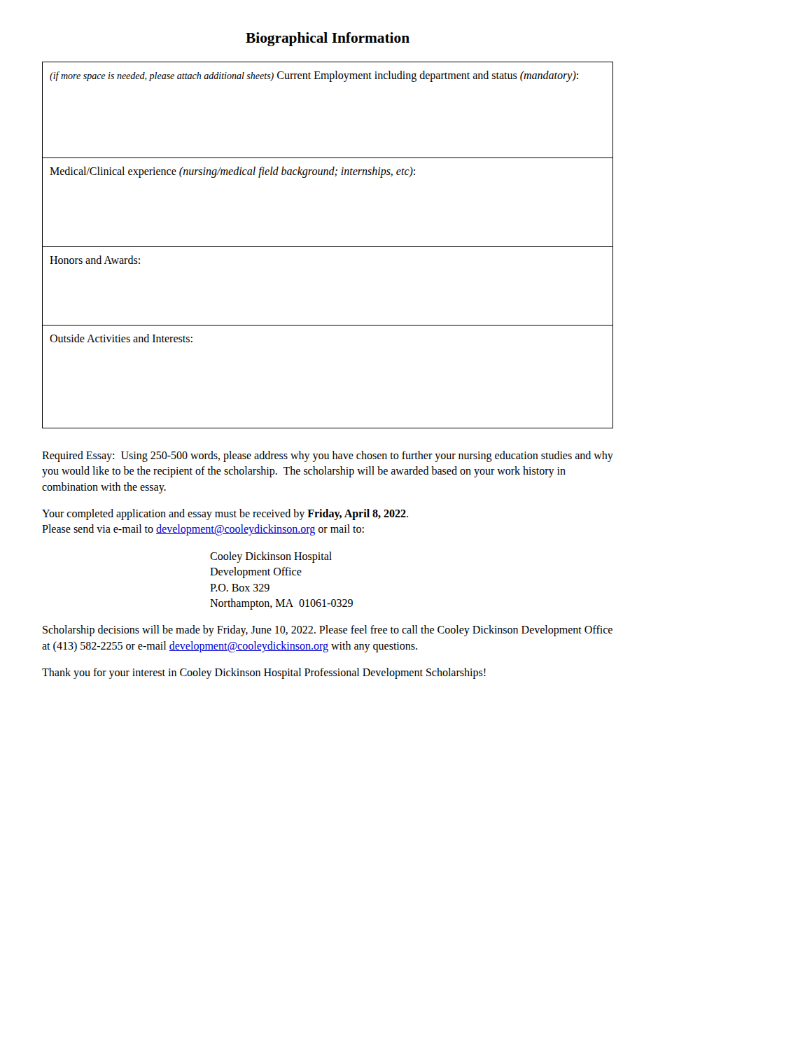Biographical Information
| (if more space is needed, please attach additional sheets) Current Employment including department and status (mandatory) : |
| Medical/Clinical experience (nursing/medical field background; internships, etc) : |
| Honors and Awards: |
| Outside Activities and Interests: |
Required Essay: Using 250-500 words, please address why you have chosen to further your nursing education studies and why you would like to be the recipient of the scholarship. The scholarship will be awarded based on your work history in combination with the essay.
Your completed application and essay must be received by Friday, April 8, 2022.
Please send via e-mail to development@cooleydickinson.org or mail to:
Cooley Dickinson Hospital
Development Office
P.O. Box 329
Northampton, MA 01061-0329
Scholarship decisions will be made by Friday, June 10, 2022. Please feel free to call the Cooley Dickinson Development Office at (413) 582-2255 or e-mail development@cooleydickinson.org with any questions.
Thank you for your interest in Cooley Dickinson Hospital Professional Development Scholarships!